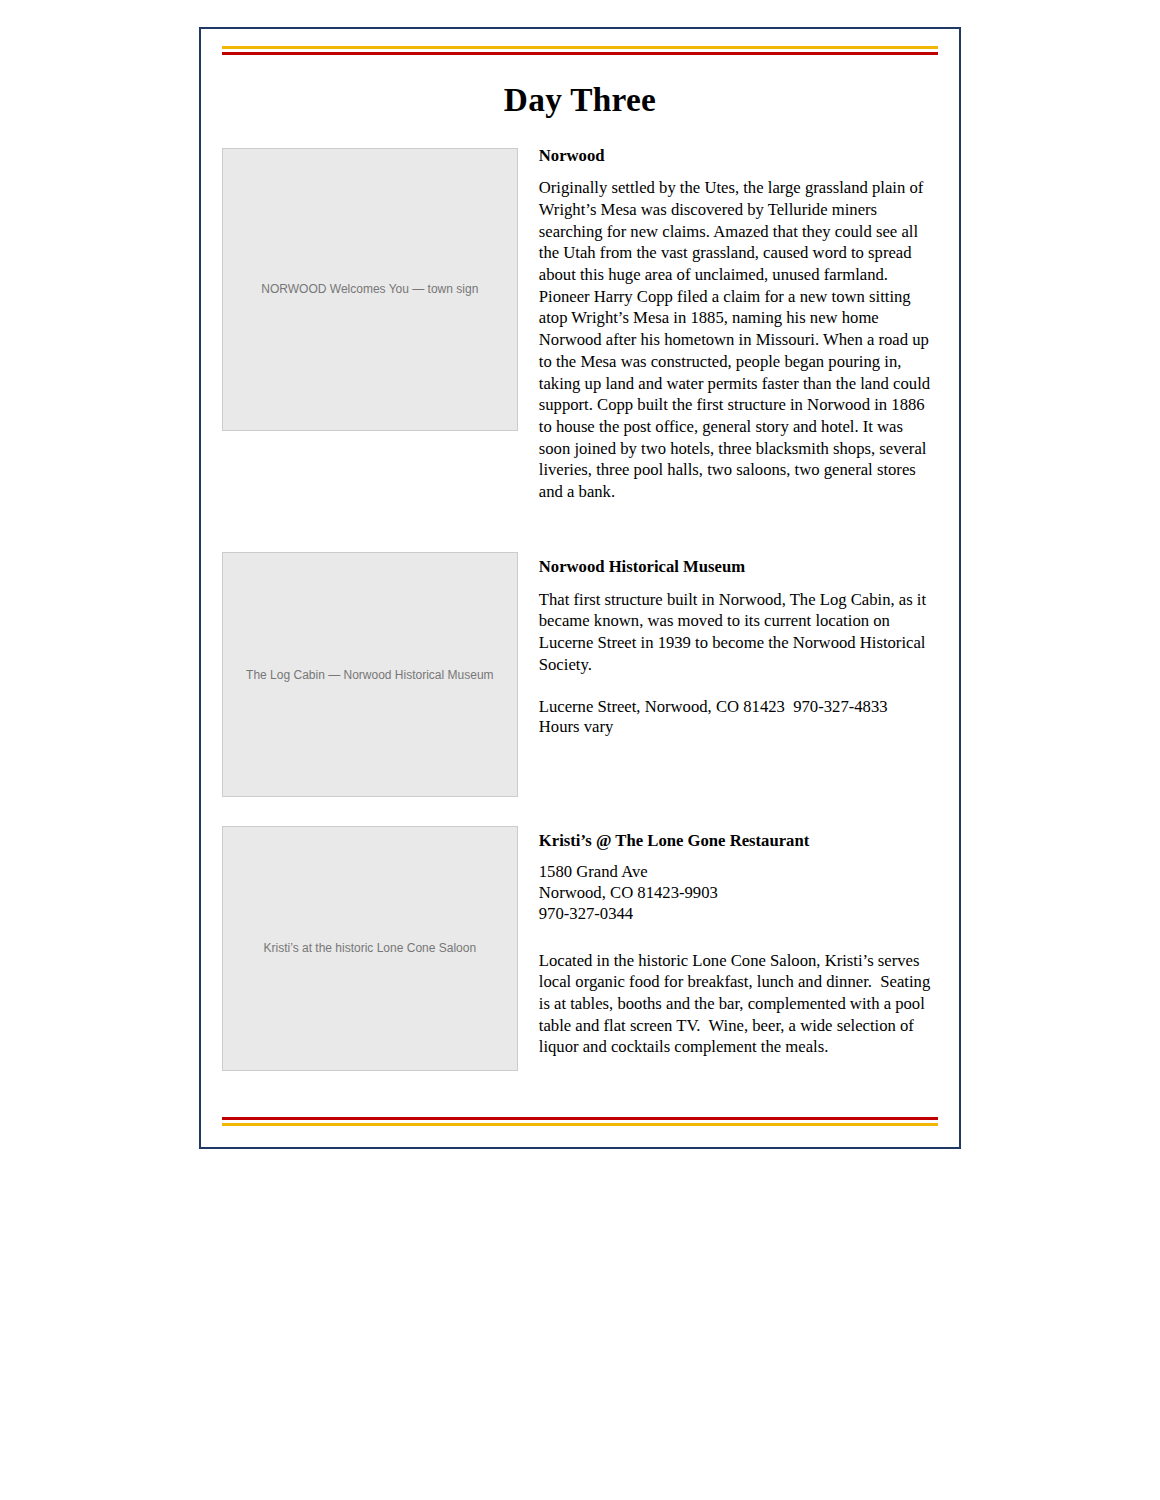Day Three
NORWOOD Welcomes You — town sign
Norwood
Originally settled by the Utes, the large grassland plain of Wright’s Mesa was discovered by Telluride miners searching for new claims. Amazed that they could see all the Utah from the vast grassland, caused word to spread about this huge area of unclaimed, unused farmland. Pioneer Harry Copp filed a claim for a new town sitting atop Wright’s Mesa in 1885, naming his new home Norwood after his hometown in Missouri. When a road up to the Mesa was constructed, people began pouring in, taking up land and water permits faster than the land could support. Copp built the first structure in Norwood in 1886 to house the post office, general story and hotel. It was soon joined by two hotels, three blacksmith shops, several liveries, three pool halls, two saloons, two general stores and a bank.
The Log Cabin — Norwood Historical Museum
Norwood Historical Museum
That first structure built in Norwood, The Log Cabin, as it became known, was moved to its current location on Lucerne Street in 1939 to become the Norwood Historical Society.
Lucerne Street, Norwood, CO 81423 970-327-4833
Hours vary
Kristi’s at the historic Lone Cone Saloon
Kristi’s @ The Lone Gone Restaurant
1580 Grand Ave
Norwood, CO 81423-9903
970-327-0344
Located in the historic Lone Cone Saloon, Kristi’s serves local organic food for breakfast, lunch and dinner. Seating is at tables, booths and the bar, complemented with a pool table and flat screen TV. Wine, beer, a wide selection of liquor and cocktails complement the meals.